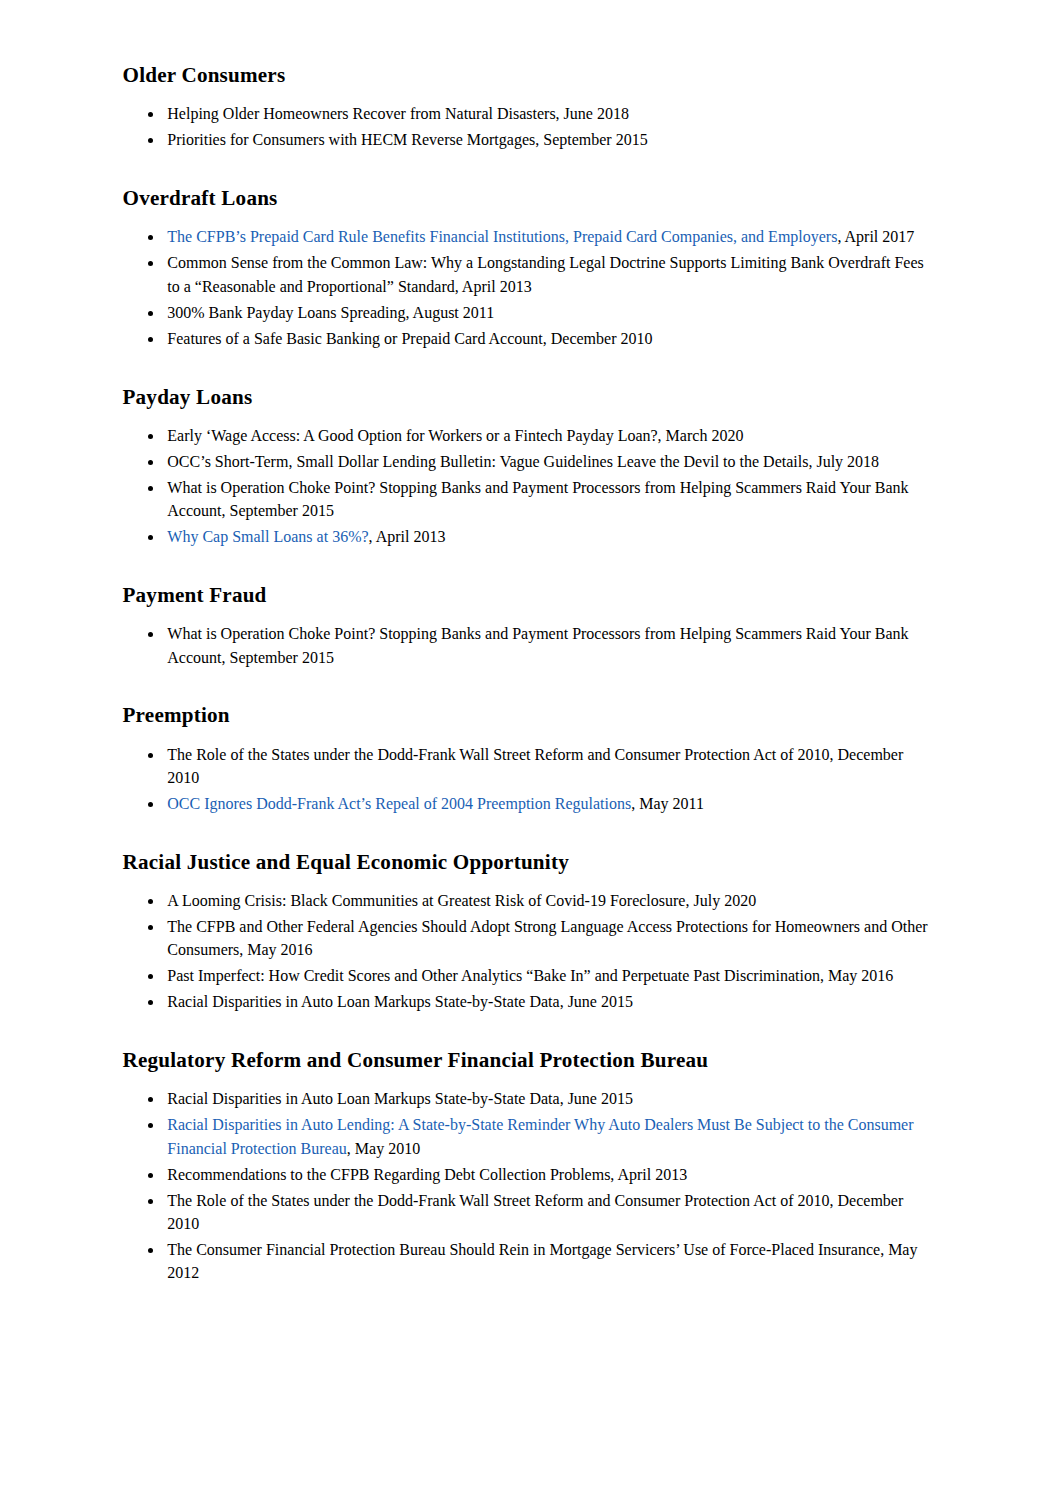Older Consumers
Helping Older Homeowners Recover from Natural Disasters, June 2018
Priorities for Consumers with HECM Reverse Mortgages, September 2015
Overdraft Loans
The CFPB’s Prepaid Card Rule Benefits Financial Institutions, Prepaid Card Companies, and Employers, April 2017
Common Sense from the Common Law: Why a Longstanding Legal Doctrine Supports Limiting Bank Overdraft Fees to a “Reasonable and Proportional” Standard, April 2013
300% Bank Payday Loans Spreading, August 2011
Features of a Safe Basic Banking or Prepaid Card Account, December 2010
Payday Loans
Early ‘Wage Access: A Good Option for Workers or a Fintech Payday Loan?, March 2020
OCC’s Short-Term, Small Dollar Lending Bulletin: Vague Guidelines Leave the Devil to the Details, July 2018
What is Operation Choke Point? Stopping Banks and Payment Processors from Helping Scammers Raid Your Bank Account, September 2015
Why Cap Small Loans at 36%?, April 2013
Payment Fraud
What is Operation Choke Point? Stopping Banks and Payment Processors from Helping Scammers Raid Your Bank Account, September 2015
Preemption
The Role of the States under the Dodd-Frank Wall Street Reform and Consumer Protection Act of 2010, December 2010
OCC Ignores Dodd-Frank Act’s Repeal of 2004 Preemption Regulations, May 2011
Racial Justice and Equal Economic Opportunity
A Looming Crisis: Black Communities at Greatest Risk of Covid-19 Foreclosure, July 2020
The CFPB and Other Federal Agencies Should Adopt Strong Language Access Protections for Homeowners and Other Consumers, May 2016
Past Imperfect: How Credit Scores and Other Analytics “Bake In” and Perpetuate Past Discrimination, May 2016
Racial Disparities in Auto Loan Markups State-by-State Data, June 2015
Regulatory Reform and Consumer Financial Protection Bureau
Racial Disparities in Auto Loan Markups State-by-State Data, June 2015
Racial Disparities in Auto Lending: A State-by-State Reminder Why Auto Dealers Must Be Subject to the Consumer Financial Protection Bureau, May 2010
Recommendations to the CFPB Regarding Debt Collection Problems, April 2013
The Role of the States under the Dodd-Frank Wall Street Reform and Consumer Protection Act of 2010, December 2010
The Consumer Financial Protection Bureau Should Rein in Mortgage Servicers’ Use of Force-Placed Insurance, May 2012